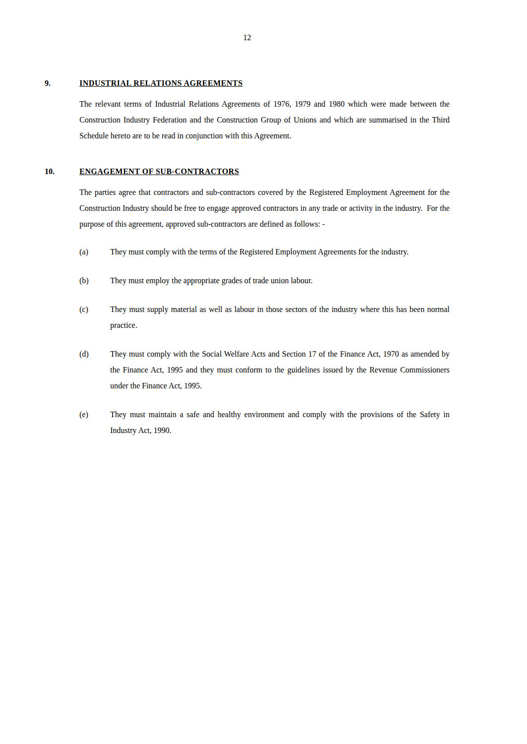12
9.
INDUSTRIAL RELATIONS AGREEMENTS
The relevant terms of Industrial Relations Agreements of 1976, 1979 and 1980 which were made between the Construction Industry Federation and the Construction Group of Unions and which are summarised in the Third Schedule hereto are to be read in conjunction with this Agreement.
10.
ENGAGEMENT OF SUB-CONTRACTORS
The parties agree that contractors and sub-contractors covered by the Registered Employment Agreement for the Construction Industry should be free to engage approved contractors in any trade or activity in the industry. For the purpose of this agreement, approved sub-contractors are defined as follows: -
(a)
They must comply with the terms of the Registered Employment Agreements for the industry.
(b)
They must employ the appropriate grades of trade union labour.
(c)
They must supply material as well as labour in those sectors of the industry where this has been normal practice.
(d)
They must comply with the Social Welfare Acts and Section 17 of the Finance Act, 1970 as amended by the Finance Act, 1995 and they must conform to the guidelines issued by the Revenue Commissioners under the Finance Act, 1995.
(e)
They must maintain a safe and healthy environment and comply with the provisions of the Safety in Industry Act, 1990.